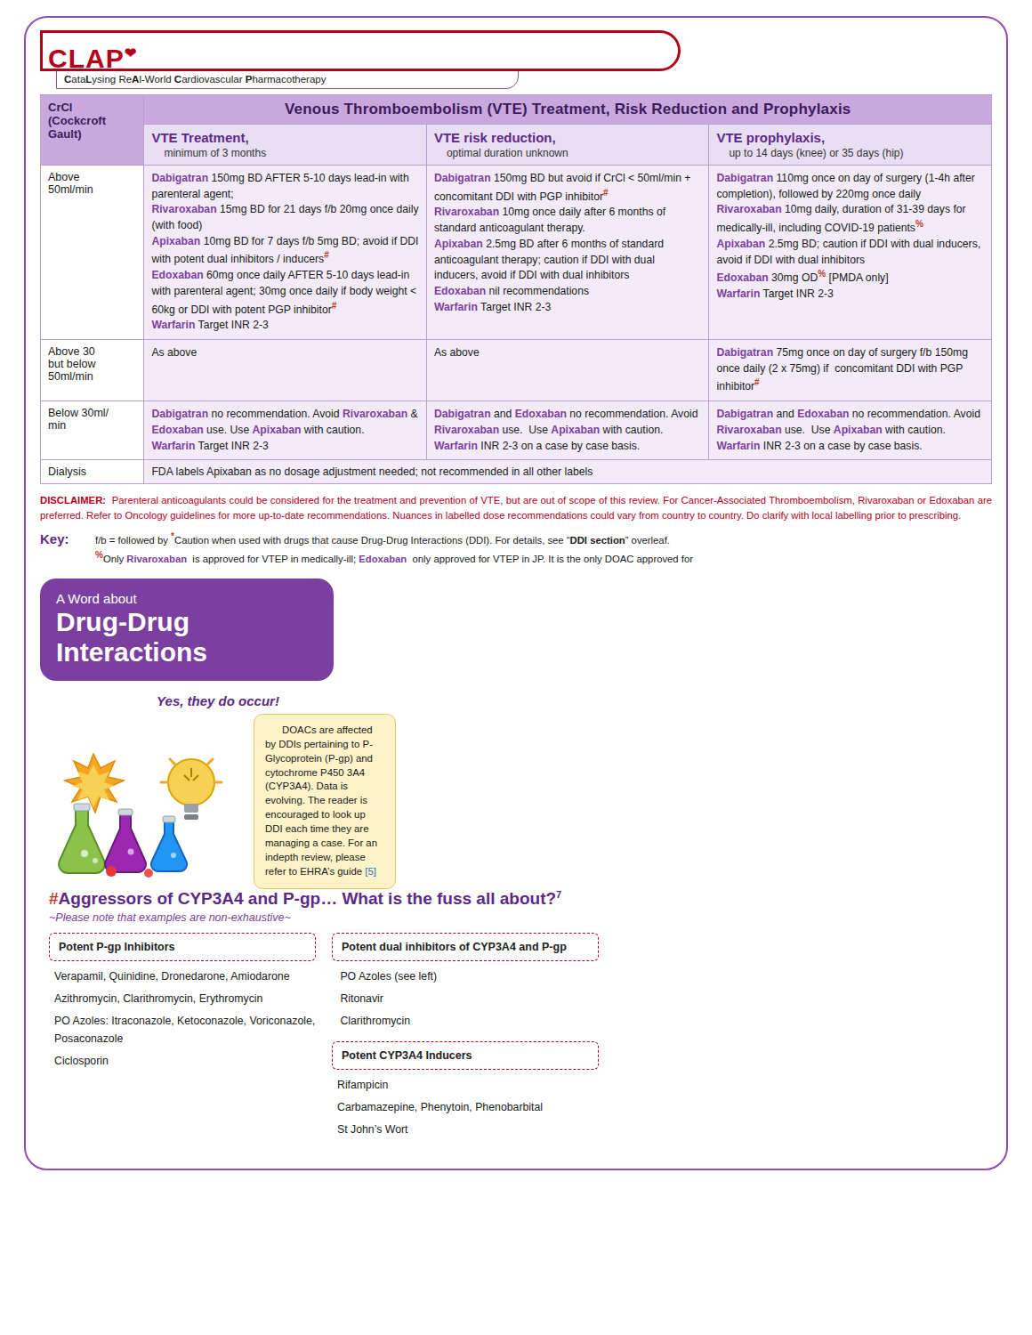CLAP❤
CataLysing ReAl-World Cardiovascular Pharmacotherapy
| CrCl (Cockcroft Gault) | Venous Thromboembolism (VTE) Treatment, Risk Reduction and Prophylaxis |
| --- | --- |
| VTE Treatment, minimum of 3 months | VTE risk reduction, optimal duration unknown | VTE prophylaxis, up to 14 days (knee) or 35 days (hip) |
| Above 50ml/min | Dabigatran 150mg BD AFTER 5-10 days lead-in with parenteral agent; Rivaroxaban 15mg BD for 21 days f/b 20mg once daily (with food) Apixaban 10mg BD for 7 days f/b 5mg BD; avoid if DDI with potent dual inhibitors / inducers # Edoxaban 60mg once daily AFTER 5-10 days lead-in with parenteral agent; 30mg once daily if body weight < 60kg or DDI with potent PGP inhibitor # Warfarin Target INR 2-3 | Dabigatran 150mg BD but avoid if CrCl < 50ml/min + concomitant DDI with PGP inhibitor # Rivaroxaban 10mg once daily after 6 months of standard anticoagulant therapy. Apixaban 2.5mg BD after 6 months of standard anticoagulant therapy; caution if DDI with dual inducers, avoid if DDI with dual inhibitors Edoxaban nil recommendations Warfarin Target INR 2-3 | Dabigatran 110mg once on day of surgery (1-4h after completion), followed by 220mg once daily Rivaroxaban 10mg daily, duration of 31-39 days for medically-ill, including COVID-19 patients % Apixaban 2.5mg BD; caution if DDI with dual inducers, avoid if DDI with dual inhibitors Edoxaban 30mg OD % [PMDA only] Warfarin Target INR 2-3 |
| Above 30 but below 50ml/min | As above | As above | Dabigatran 75mg once on day of surgery f/b 150mg once daily (2 x 75mg) if concomitant DDI with PGP inhibitor # |
| Below 30ml/ min | Dabigatran no recommendation. Avoid Rivaroxaban & Edoxaban use. Use Apixaban with caution. Warfarin Target INR 2-3 | Dabigatran and Edoxaban no recommendation. Avoid Rivaroxaban use. Use Apixaban with caution. Warfarin INR 2-3 on a case by case basis. | Dabigatran and Edoxaban no recommendation. Avoid Rivaroxaban use. Use Apixaban with caution. Warfarin INR 2-3 on a case by case basis. |
| Dialysis | FDA labels Apixaban as no dosage adjustment needed; not recommended in all other labels |
DISCLAIMER: Parenteral anticoagulants could be considered for the treatment and prevention of VTE, but are out of scope of this review. For Cancer-Associated Thromboembolism, Rivaroxaban or Edoxaban are preferred. Refer to Oncology guidelines for more up-to-date recommendations. Nuances in labelled dose recommendations could vary from country to country. Do clarify with local labelling prior to prescribing.
Key:
f/b = followed by *Caution when used with drugs that cause Drug-Drug Interactions (DDI). For details, see “DDI section” overleaf.
% Only Rivaroxaban is approved for VTEP in medically-ill; Edoxaban only approved for VTEP in JP. It is the only DOAC approved for
A Word about Drug-Drug Interactions
Yes, they do occur!
DOACs are affected by DDIs pertaining to P-Glycoprotein (P-gp) and cytochrome P450 3A4 (CYP3A4). Data is evolving. The reader is encouraged to look up DDI each time they are managing a case. For an indepth review, please refer to EHRA’s guide [5]
#Aggressors of CYP3A4 and P-gp… What is the fuss all about?7
~Please note that examples are non-exhaustive~
Potent P-gp Inhibitors
Verapamil, Quinidine, Dronedarone, Amiodarone
Azithromycin, Clarithromycin, Erythromycin
PO Azoles: Itraconazole, Ketoconazole, Voriconazole, Posaconazole
Ciclosporin
Potent dual inhibitors of CYP3A4 and P-gp
PO Azoles (see left)
Ritonavir
Clarithromycin
Potent CYP3A4 Inducers
Rifampicin
Carbamazepine, Phenytoin, Phenobarbital
St John’s Wort